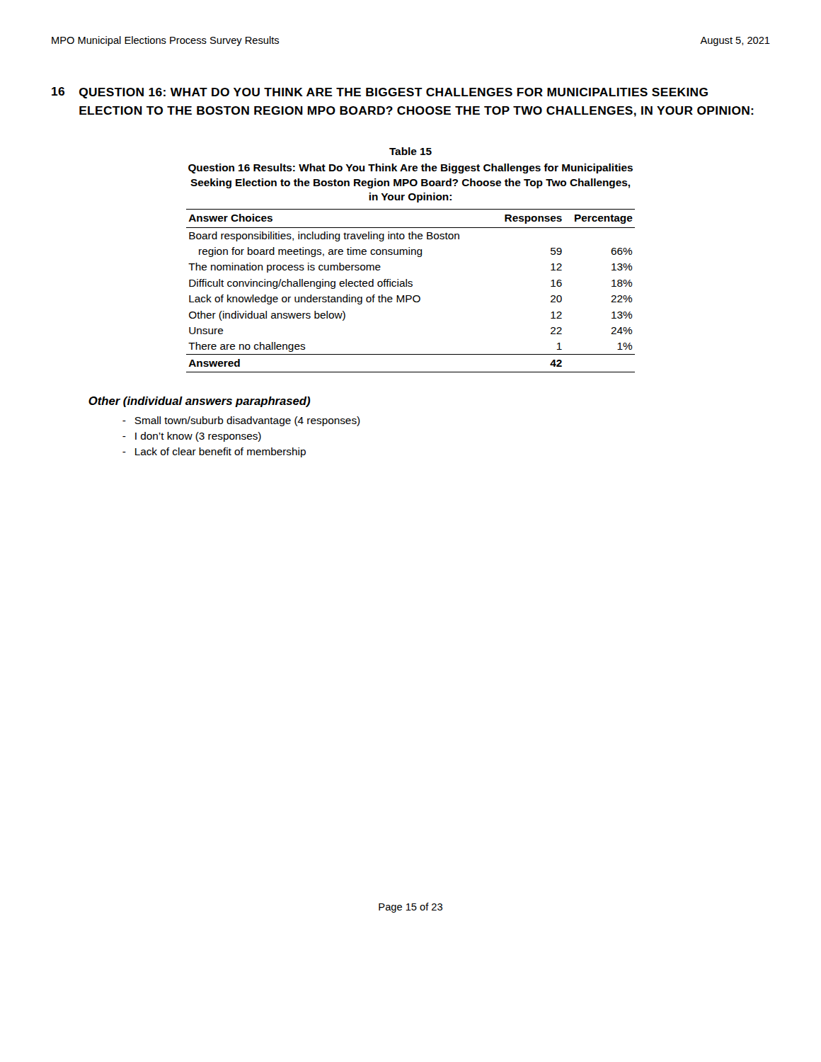MPO Municipal Elections Process Survey Results August 5, 2021
16
Question 16: What do you think are the biggest challenges for municipalities seeking election to the Boston Region MPO board? Choose the top two challenges, in your opinion:
Table 15 Question 16 Results: What Do You Think Are the Biggest Challenges for Municipalities Seeking Election to the Boston Region MPO Board? Choose the Top Two Challenges, in Your Opinion:
| Answer Choices | Responses | Percentage |
| --- | --- | --- |
| Board responsibilities, including traveling into the Boston | | |
| region for board meetings, are time consuming | 59 | 66% |
| The nomination process is cumbersome | 12 | 13% |
| Difficult convincing/challenging elected officials | 16 | 18% |
| Lack of knowledge or understanding of the MPO | 20 | 22% |
| Other (individual answers below) | 12 | 13% |
| Unsure | 22 | 24% |
| There are no challenges | 1 | 1% |
| Answered | 42 | |
Other (individual answers paraphrased)
Small town/suburb disadvantage (4 responses)
I don’t know (3 responses)
Lack of clear benefit of membership
Page 15 of 23